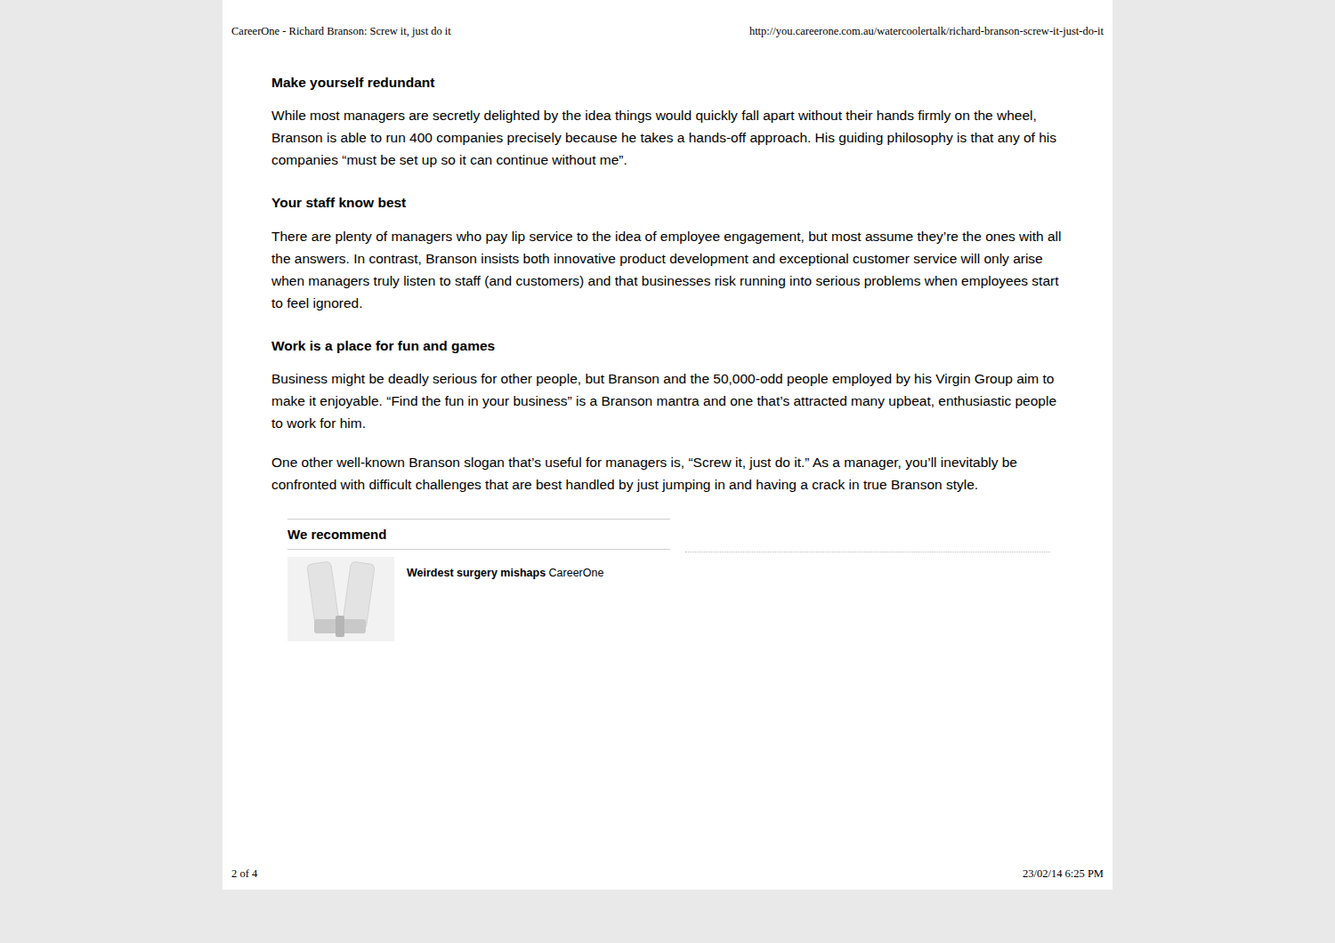CareerOne - Richard Branson: Screw it, just do it
http://you.careerone.com.au/watercoolertalk/richard-branson-screw-it-just-do-it
Make yourself redundant
While most managers are secretly delighted by the idea things would quickly fall apart without their hands firmly on the wheel, Branson is able to run 400 companies precisely because he takes a hands-off approach. His guiding philosophy is that any of his companies “must be set up so it can continue without me”.
Your staff know best
There are plenty of managers who pay lip service to the idea of employee engagement, but most assume they’re the ones with all the answers. In contrast, Branson insists both innovative product development and exceptional customer service will only arise when managers truly listen to staff (and customers) and that businesses risk running into serious problems when employees start to feel ignored.
Work is a place for fun and games
Business might be deadly serious for other people, but Branson and the 50,000-odd people employed by his Virgin Group aim to make it enjoyable. “Find the fun in your business” is a Branson mantra and one that’s attracted many upbeat, enthusiastic people to work for him.
One other well-known Branson slogan that’s useful for managers is, “Screw it, just do it.” As a manager, you’ll inevitably be confronted with difficult challenges that are best handled by just jumping in and having a crack in true Branson style.
We recommend
Weirdest surgery mishaps CareerOne
2 of 4
23/02/14 6:25 PM